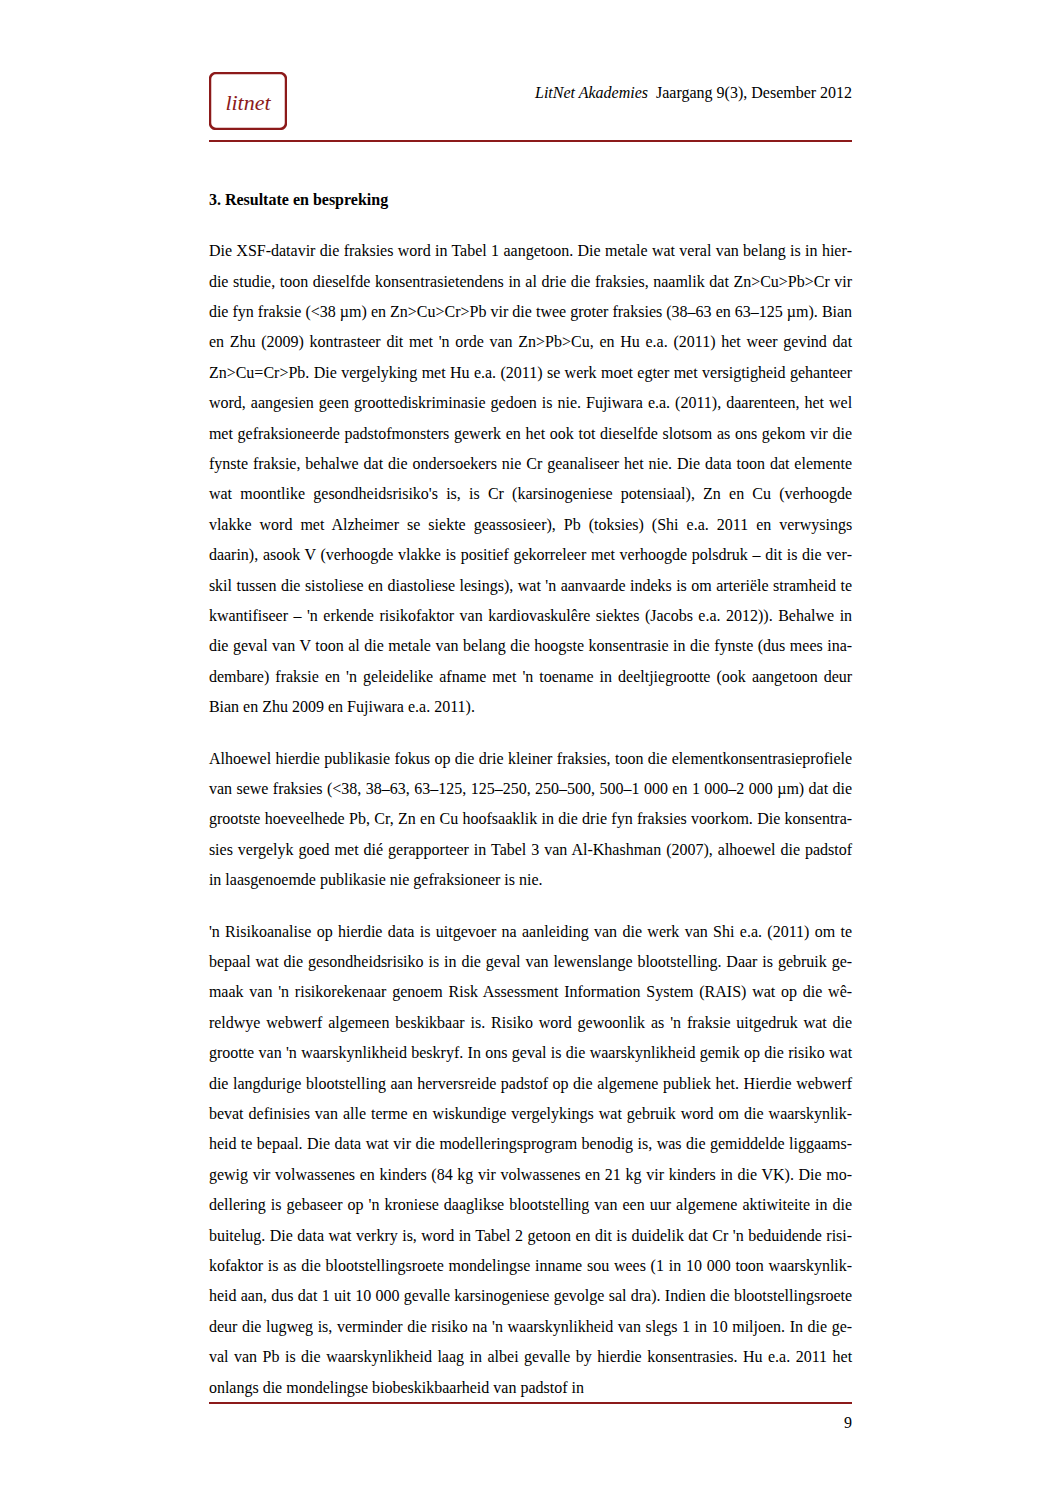litnet
LitNet Akademies Jaargang 9(3), Desember 2012
3. Resultate en bespreking
Die XSF-datavir die fraksies word in Tabel 1 aangetoon. Die metale wat veral van belang is in hierdie studie, toon dieselfde konsentrasietendens in al drie die fraksies, naamlik dat Zn>Cu>Pb>Cr vir die fyn fraksie (<38 µm) en Zn>Cu>Cr>Pb vir die twee groter fraksies (38–63 en 63–125 µm). Bian en Zhu (2009) kontrasteer dit met 'n orde van Zn>Pb>Cu, en Hu e.a. (2011) het weer gevind dat Zn>Cu=Cr>Pb. Die vergelyking met Hu e.a. (2011) se werk moet egter met versigtigheid gehanteer word, aangesien geen groottediskriminasie gedoen is nie. Fujiwara e.a. (2011), daarenteen, het wel met gefraksioneerde padstofmonsters gewerk en het ook tot dieselfde slotsom as ons gekom vir die fynste fraksie, behalwe dat die ondersoekers nie Cr geanaliseer het nie. Die data toon dat elemente wat moontlike gesondheidsrisiko's is, is Cr (karsinogeniese potensiaal), Zn en Cu (verhoogde vlakke word met Alzheimer se siekte geassosieer), Pb (toksies) (Shi e.a. 2011 en verwysings daarin), asook V (verhoogde vlakke is positief gekorreleer met verhoogde polsdruk – dit is die verskil tussen die sistoliese en diastoliese lesings), wat 'n aanvaarde indeks is om arteriële stramheid te kwantifiseer – 'n erkende risikofaktor van kardiovaskulêre siektes (Jacobs e.a. 2012)). Behalwe in die geval van V toon al die metale van belang die hoogste konsentrasie in die fynste (dus mees inadembare) fraksie en 'n geleidelike afname met 'n toename in deeltjiegrootte (ook aangetoon deur Bian en Zhu 2009 en Fujiwara e.a. 2011).
Alhoewel hierdie publikasie fokus op die drie kleiner fraksies, toon die elementkonsentrasieprofiele van sewe fraksies (<38, 38–63, 63–125, 125–250, 250–500, 500–1 000 en 1 000–2 000 µm) dat die grootste hoeveelhede Pb, Cr, Zn en Cu hoofsaaklik in die drie fyn fraksies voorkom. Die konsentrasies vergelyk goed met dié gerapporteer in Tabel 3 van Al-Khashman (2007), alhoewel die padstof in laasgenoemde publikasie nie gefraksioneer is nie.
'n Risikoanalise op hierdie data is uitgevoer na aanleiding van die werk van Shi e.a. (2011) om te bepaal wat die gesondheidsrisiko is in die geval van lewenslange blootstelling. Daar is gebruik gemaak van 'n risikorekenaar genoem Risk Assessment Information System (RAIS) wat op die wêreldwye webwerf algemeen beskikbaar is. Risiko word gewoonlik as 'n fraksie uitgedruk wat die grootte van 'n waarskynlikheid beskryf. In ons geval is die waarskynlikheid gemik op die risiko wat die langdurige blootstelling aan herversreide padstof op die algemene publiek het. Hierdie webwerf bevat definisies van alle terme en wiskundige vergelykings wat gebruik word om die waarskynlikheid te bepaal. Die data wat vir die modelleringsprogram benodig is, was die gemiddelde liggaamsgewig vir volwassenes en kinders (84 kg vir volwassenes en 21 kg vir kinders in die VK). Die modellering is gebaseer op 'n kroniese daaglikse blootstelling van een uur algemene aktiwiteite in die buitelug. Die data wat verkry is, word in Tabel 2 getoon en dit is duidelik dat Cr 'n beduidende risikofaktor is as die blootstellingsroete mondelingse inname sou wees (1 in 10 000 toon waarskynlikheid aan, dus dat 1 uit 10 000 gevalle karsinogeniese gevolge sal dra). Indien die blootstellingsroete deur die lugweg is, verminder die risiko na 'n waarskynlikheid van slegs 1 in 10 miljoen. In die geval van Pb is die waarskynlikheid laag in albei gevalle by hierdie konsentrasies. Hu e.a. 2011 het onlangs die mondelingse biobeskikbaarheid van padstof in
9